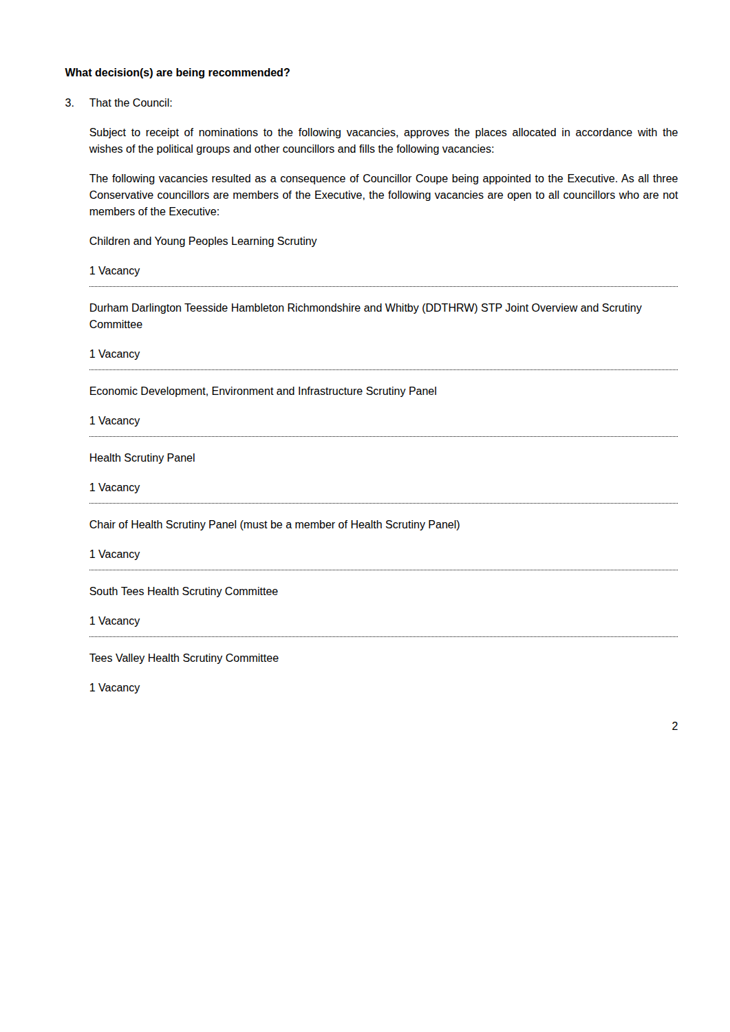What decision(s) are being recommended?
3. That the Council:
Subject to receipt of nominations to the following vacancies, approves the places allocated in accordance with the wishes of the political groups and other councillors and fills the following vacancies:
The following vacancies resulted as a consequence of Councillor Coupe being appointed to the Executive. As all three Conservative councillors are members of the Executive, the following vacancies are open to all councillors who are not members of the Executive:
Children and Young Peoples Learning Scrutiny
1 Vacancy
Durham Darlington Teesside Hambleton Richmondshire and Whitby (DDTHRW) STP Joint Overview and Scrutiny Committee
1 Vacancy
Economic Development, Environment and Infrastructure Scrutiny Panel
1 Vacancy
Health Scrutiny Panel
1 Vacancy
Chair of Health Scrutiny Panel (must be a member of Health Scrutiny Panel)
1 Vacancy
South Tees Health Scrutiny Committee
1 Vacancy
Tees Valley Health Scrutiny Committee
1 Vacancy
2